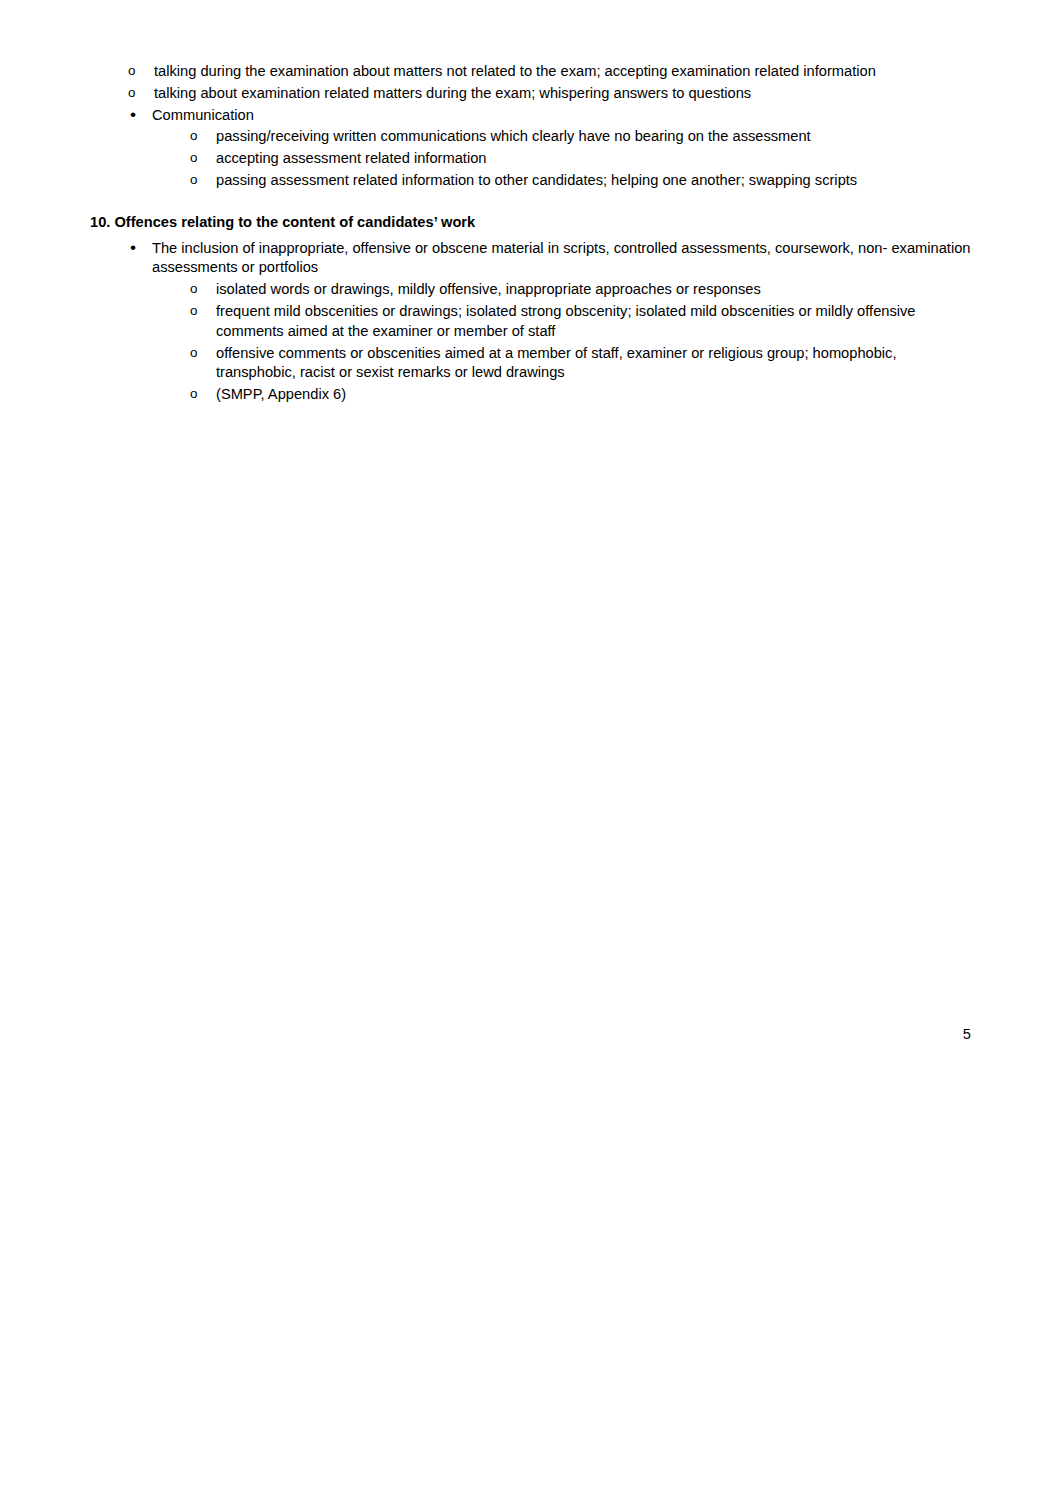talking during the examination about matters not related to the exam; accepting examination related information
talking about examination related matters during the exam; whispering answers to questions
Communication
passing/receiving written communications which clearly have no bearing on the assessment
accepting assessment related information
passing assessment related information to other candidates; helping one another; swapping scripts
10. Offences relating to the content of candidates’ work
The inclusion of inappropriate, offensive or obscene material in scripts, controlled assessments, coursework, non- examination assessments or portfolios
isolated words or drawings, mildly offensive, inappropriate approaches or responses
frequent mild obscenities or drawings; isolated strong obscenity; isolated mild obscenities or mildly offensive comments aimed at the examiner or member of staff
offensive comments or obscenities aimed at a member of staff, examiner or religious group; homophobic, transphobic, racist or sexist remarks or lewd drawings
(SMPP, Appendix 6)
5